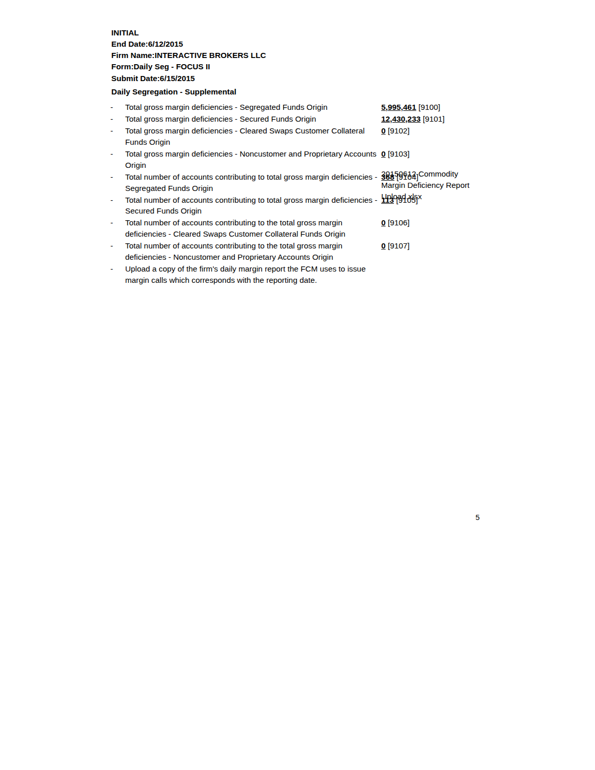INITIAL
End Date:6/12/2015
Firm Name:INTERACTIVE BROKERS LLC
Form:Daily Seg - FOCUS II
Submit Date:6/15/2015
Daily Segregation - Supplemental
| - | Total gross margin deficiencies - Segregated Funds Origin | 5,995,461 [9100] |
| - | Total gross margin deficiencies - Secured Funds Origin | 12,430,233 [9101] |
| - | Total gross margin deficiencies - Cleared Swaps Customer Collateral Funds Origin | 0 [9102] |
| - | Total gross margin deficiencies - Noncustomer and Proprietary Accounts Origin | 0 [9103] |
| - | Total number of accounts contributing to total gross margin deficiencies - Segregated Funds Origin | 368 [9104] |
| - | Total number of accounts contributing to total gross margin deficiencies - Secured Funds Origin | 113 [9105] |
| - | Total number of accounts contributing to the total gross margin deficiencies - Cleared Swaps Customer Collateral Funds Origin | 0 [9106] |
| - | Total number of accounts contributing to the total gross margin deficiencies - Noncustomer and Proprietary Accounts Origin | 0 [9107] |
| - | Upload a copy of the firm's daily margin report the FCM uses to issue margin calls which corresponds with the reporting date. | |
20150612 Commodity Margin Deficiency Report Upload.xlsx
5